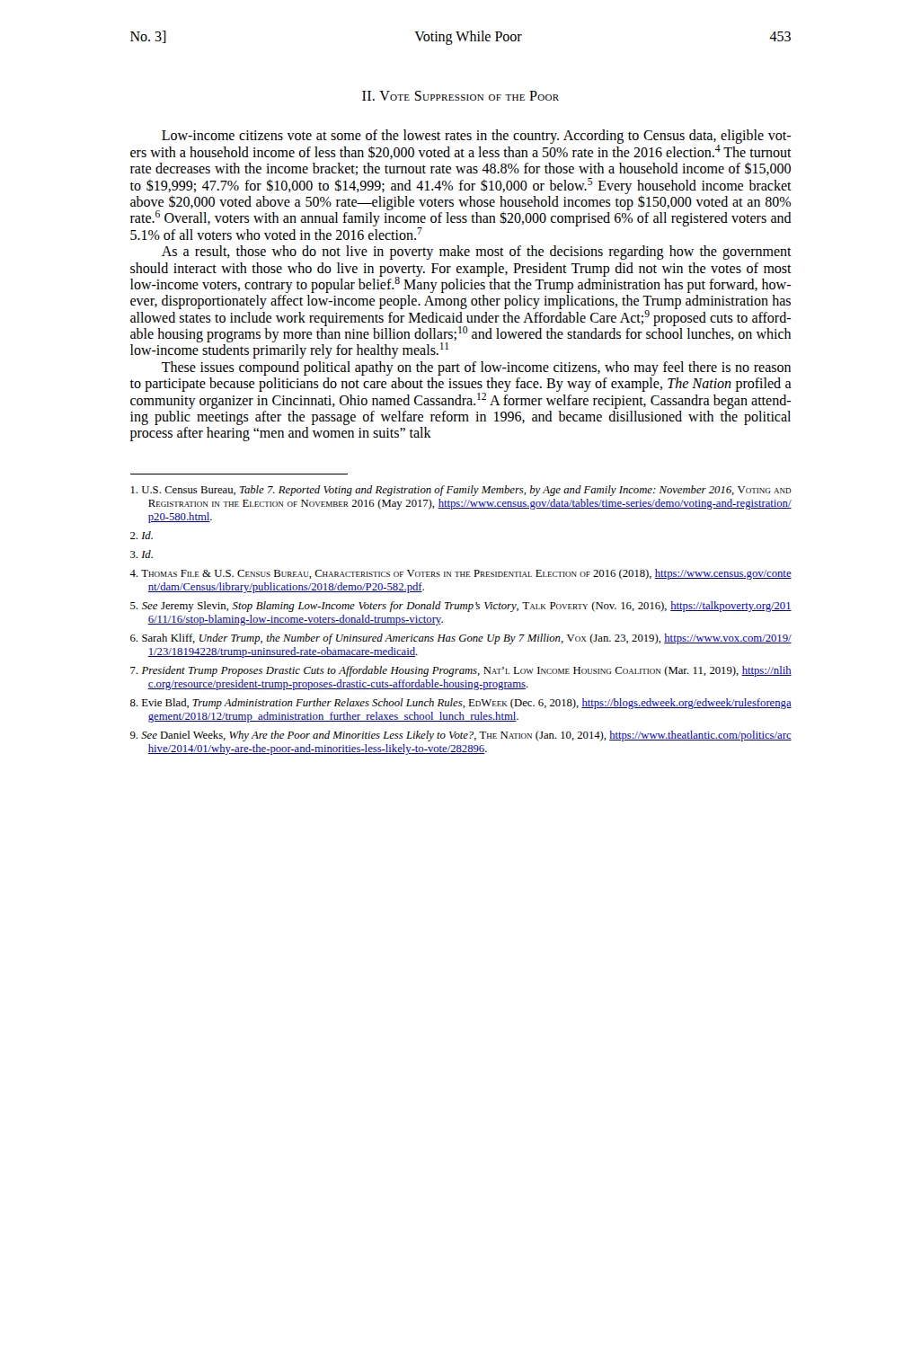No. 3] Voting While Poor 453
II. Vote Suppression of the Poor
Low-income citizens vote at some of the lowest rates in the country. According to Census data, eligible voters with a household income of less than $20,000 voted at a less than a 50% rate in the 2016 election.4 The turnout rate decreases with the income bracket; the turnout rate was 48.8% for those with a household income of $15,000 to $19,999; 47.7% for $10,000 to $14,999; and 41.4% for $10,000 or below.5 Every household income bracket above $20,000 voted above a 50% rate—eligible voters whose household incomes top $150,000 voted at an 80% rate.6 Overall, voters with an annual family income of less than $20,000 comprised 6% of all registered voters and 5.1% of all voters who voted in the 2016 election.7
As a result, those who do not live in poverty make most of the decisions regarding how the government should interact with those who do live in poverty. For example, President Trump did not win the votes of most low-income voters, contrary to popular belief.8 Many policies that the Trump administration has put forward, however, disproportionately affect low-income people. Among other policy implications, the Trump administration has allowed states to include work requirements for Medicaid under the Affordable Care Act;9 proposed cuts to affordable housing programs by more than nine billion dollars;10 and lowered the standards for school lunches, on which low-income students primarily rely for healthy meals.11
These issues compound political apathy on the part of low-income citizens, who may feel there is no reason to participate because politicians do not care about the issues they face. By way of example, The Nation profiled a community organizer in Cincinnati, Ohio named Cassandra.12 A former welfare recipient, Cassandra began attending public meetings after the passage of welfare reform in 1996, and became disillusioned with the political process after hearing “men and women in suits” talk
U.S. Census Bureau, Table 7. Reported Voting and Registration of Family Members, by Age and Family Income: November 2016, Voting and Registration in the Election of November 2016 (May 2017), https://www.census.gov/data/tables/time-series/demo/voting-and-registration/p20-580.html.
Id.
Id.
Thomas File & U.S. Census Bureau, Characteristics of Voters in the Presidential Election of 2016 (2018), https://www.census.gov/content/dam/Census/library/publications/2018/demo/P20-582.pdf.
See Jeremy Slevin, Stop Blaming Low-Income Voters for Donald Trump’s Victory, Talk Poverty (Nov. 16, 2016), https://talkpoverty.org/2016/11/16/stop-blaming-low-income-voters-donald-trumps-victory.
Sarah Kliff, Under Trump, the Number of Uninsured Americans Has Gone Up By 7 Million, Vox (Jan. 23, 2019), https://www.vox.com/2019/1/23/18194228/trump-uninsured-rate-obamacare-medicaid.
President Trump Proposes Drastic Cuts to Affordable Housing Programs, Nat’l Low Income Housing Coalition (Mar. 11, 2019), https://nlihc.org/resource/president-trump-proposes-drastic-cuts-affordable-housing-programs.
Evie Blad, Trump Administration Further Relaxes School Lunch Rules, EdWeek (Dec. 6, 2018), https://blogs.edweek.org/edweek/rulesforengagement/2018/12/trump_administration_further_relaxes_school_lunch_rules.html.
See Daniel Weeks, Why Are the Poor and Minorities Less Likely to Vote?, The Nation (Jan. 10, 2014), https://www.theatlantic.com/politics/archive/2014/01/why-are-the-poor-and-minorities-less-likely-to-vote/282896.